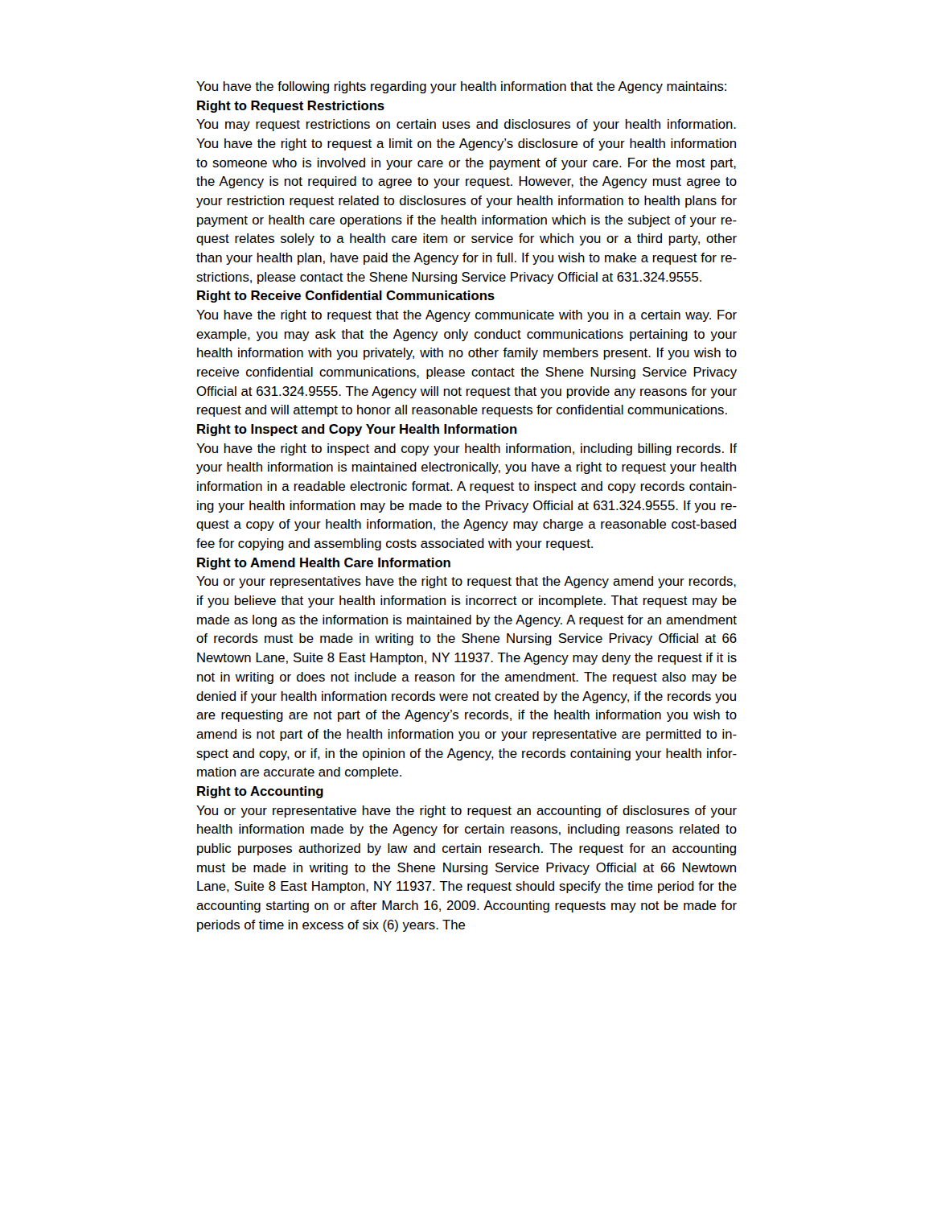You have the following rights regarding your health information that the Agency maintains:
Right to Request Restrictions
You may request restrictions on certain uses and disclosures of your health information. You have the right to request a limit on the Agency’s disclosure of your health information to someone who is involved in your care or the payment of your care. For the most part, the Agency is not required to agree to your request. However, the Agency must agree to your restriction request related to disclosures of your health information to health plans for payment or health care operations if the health information which is the subject of your request relates solely to a health care item or service for which you or a third party, other than your health plan, have paid the Agency for in full. If you wish to make a request for restrictions, please contact the Shene Nursing Service Privacy Official at 631.324.9555.
Right to Receive Confidential Communications
You have the right to request that the Agency communicate with you in a certain way. For example, you may ask that the Agency only conduct communications pertaining to your health information with you privately, with no other family members present. If you wish to receive confidential communications, please contact the Shene Nursing Service Privacy Official at 631.324.9555. The Agency will not request that you provide any reasons for your request and will attempt to honor all reasonable requests for confidential communications.
Right to Inspect and Copy Your Health Information
You have the right to inspect and copy your health information, including billing records. If your health information is maintained electronically, you have a right to request your health information in a readable electronic format. A request to inspect and copy records containing your health information may be made to the Privacy Official at 631.324.9555. If you request a copy of your health information, the Agency may charge a reasonable cost-based fee for copying and assembling costs associated with your request.
Right to Amend Health Care Information
You or your representatives have the right to request that the Agency amend your records, if you believe that your health information is incorrect or incomplete. That request may be made as long as the information is maintained by the Agency. A request for an amendment of records must be made in writing to the Shene Nursing Service Privacy Official at 66 Newtown Lane, Suite 8 East Hampton, NY 11937. The Agency may deny the request if it is not in writing or does not include a reason for the amendment. The request also may be denied if your health information records were not created by the Agency, if the records you are requesting are not part of the Agency’s records, if the health information you wish to amend is not part of the health information you or your representative are permitted to inspect and copy, or if, in the opinion of the Agency, the records containing your health information are accurate and complete.
Right to Accounting
You or your representative have the right to request an accounting of disclosures of your health information made by the Agency for certain reasons, including reasons related to public purposes authorized by law and certain research. The request for an accounting must be made in writing to the Shene Nursing Service Privacy Official at 66 Newtown Lane, Suite 8 East Hampton, NY 11937. The request should specify the time period for the accounting starting on or after March 16, 2009. Accounting requests may not be made for periods of time in excess of six (6) years. The